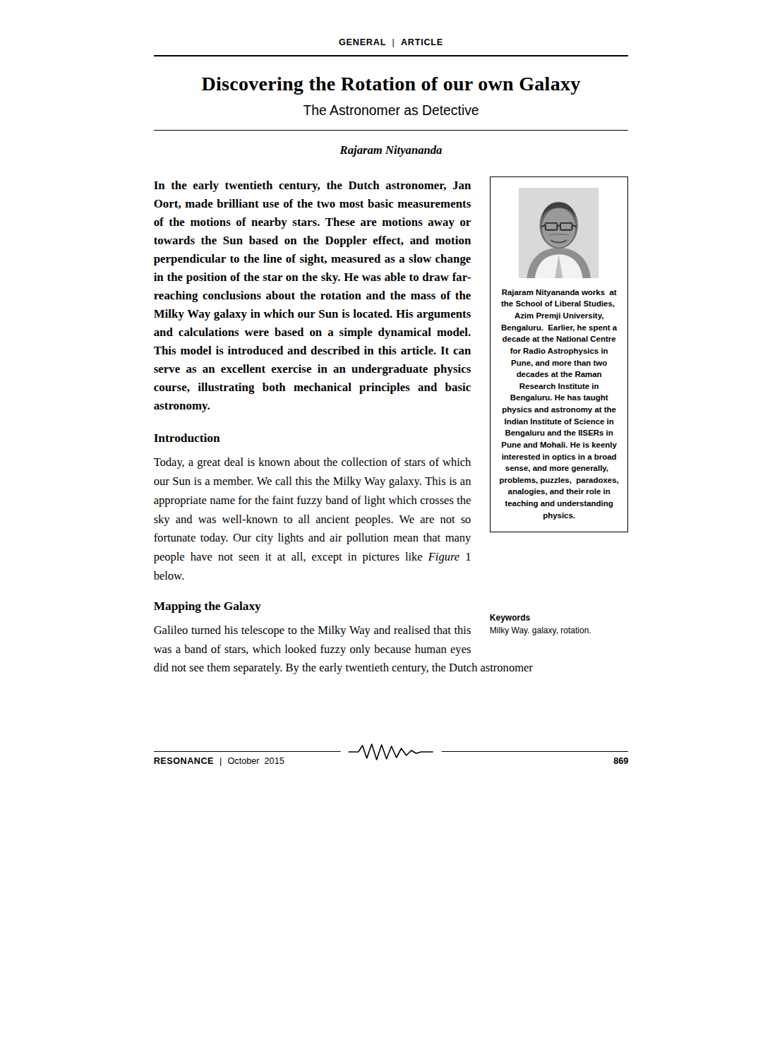GENERAL | ARTICLE
Discovering the Rotation of our own Galaxy
The Astronomer as Detective
Rajaram Nityananda
Rajaram Nityananda works at the School of Liberal Studies, Azim Premji University, Bengaluru. Earlier, he spent a decade at the National Centre for Radio Astrophysics in Pune, and more than two decades at the Raman Research Institute in Bengaluru. He has taught physics and astronomy at the Indian Institute of Science in Bengaluru and the IISERs in Pune and Mohali. He is keenly interested in optics in a broad sense, and more generally, problems, puzzles, paradoxes, analogies, and their role in teaching and understanding physics.
Keywords
Milky Way. galaxy, rotation.
In the early twentieth century, the Dutch astronomer, Jan Oort, made brilliant use of the two most basic measurements of the motions of nearby stars. These are motions away or towards the Sun based on the Doppler effect, and motion perpendicular to the line of sight, measured as a slow change in the position of the star on the sky. He was able to draw far-reaching conclusions about the rotation and the mass of the Milky Way galaxy in which our Sun is located. His arguments and calculations were based on a simple dynamical model. This model is introduced and described in this article. It can serve as an excellent exercise in an undergraduate physics course, illustrating both mechanical principles and basic astronomy.
Introduction
Today, a great deal is known about the collection of stars of which our Sun is a member. We call this the Milky Way galaxy. This is an appropriate name for the faint fuzzy band of light which crosses the sky and was well-known to all ancient peoples. We are not so fortunate today. Our city lights and air pollution mean that many people have not seen it at all, except in pictures like Figure 1 below.
Mapping the Galaxy
Galileo turned his telescope to the Milky Way and realised that this was a band of stars, which looked fuzzy only because human eyes did not see them separately. By the early twentieth century, the Dutch astronomer
RESONANCE | October 2015
869